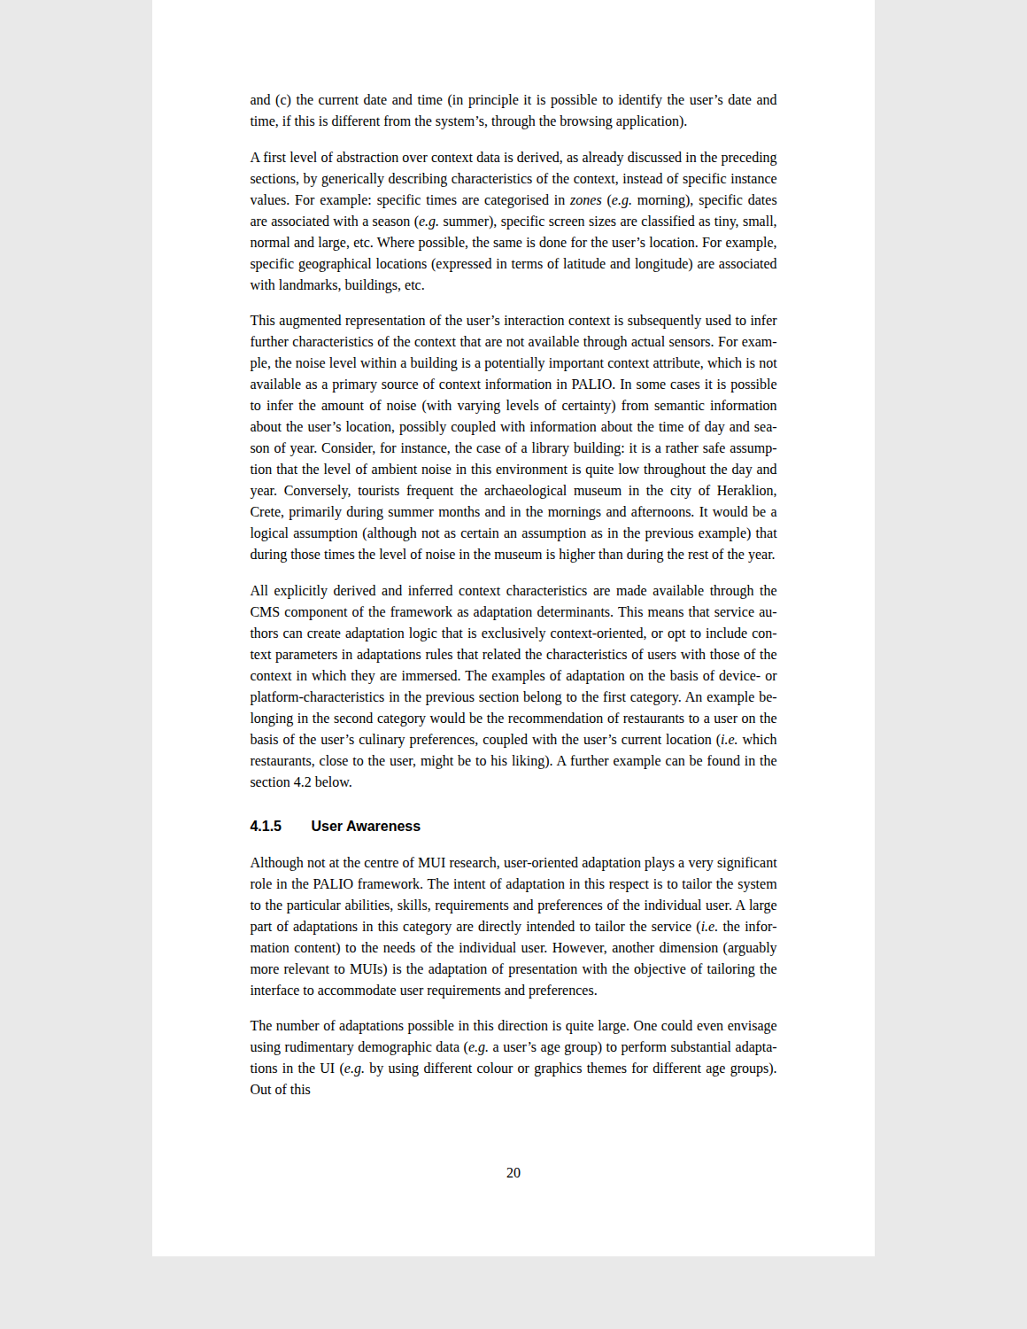and (c) the current date and time (in principle it is possible to identify the user’s date and time, if this is different from the system’s, through the browsing application).
A first level of abstraction over context data is derived, as already discussed in the preceding sections, by generically describing characteristics of the context, instead of specific instance values. For example: specific times are categorised in zones (e.g. morning), specific dates are associated with a season (e.g. summer), specific screen sizes are classified as tiny, small, normal and large, etc. Where possible, the same is done for the user’s location. For example, specific geographical locations (expressed in terms of latitude and longitude) are associated with landmarks, buildings, etc.
This augmented representation of the user’s interaction context is subsequently used to infer further characteristics of the context that are not available through actual sensors. For example, the noise level within a building is a potentially important context attribute, which is not available as a primary source of context information in PALIO. In some cases it is possible to infer the amount of noise (with varying levels of certainty) from semantic information about the user’s location, possibly coupled with information about the time of day and season of year. Consider, for instance, the case of a library building: it is a rather safe assumption that the level of ambient noise in this environment is quite low throughout the day and year. Conversely, tourists frequent the archaeological museum in the city of Heraklion, Crete, primarily during summer months and in the mornings and afternoons. It would be a logical assumption (although not as certain an assumption as in the previous example) that during those times the level of noise in the museum is higher than during the rest of the year.
All explicitly derived and inferred context characteristics are made available through the CMS component of the framework as adaptation determinants. This means that service authors can create adaptation logic that is exclusively context-oriented, or opt to include context parameters in adaptations rules that related the characteristics of users with those of the context in which they are immersed. The examples of adaptation on the basis of device- or platform-characteristics in the previous section belong to the first category. An example belonging in the second category would be the recommendation of restaurants to a user on the basis of the user’s culinary preferences, coupled with the user’s current location (i.e. which restaurants, close to the user, might be to his liking). A further example can be found in the section 4.2 below.
4.1.5 User Awareness
Although not at the centre of MUI research, user-oriented adaptation plays a very significant role in the PALIO framework. The intent of adaptation in this respect is to tailor the system to the particular abilities, skills, requirements and preferences of the individual user. A large part of adaptations in this category are directly intended to tailor the service (i.e. the information content) to the needs of the individual user. However, another dimension (arguably more relevant to MUIs) is the adaptation of presentation with the objective of tailoring the interface to accommodate user requirements and preferences.
The number of adaptations possible in this direction is quite large. One could even envisage using rudimentary demographic data (e.g. a user’s age group) to perform substantial adaptations in the UI (e.g. by using different colour or graphics themes for different age groups). Out of this
20